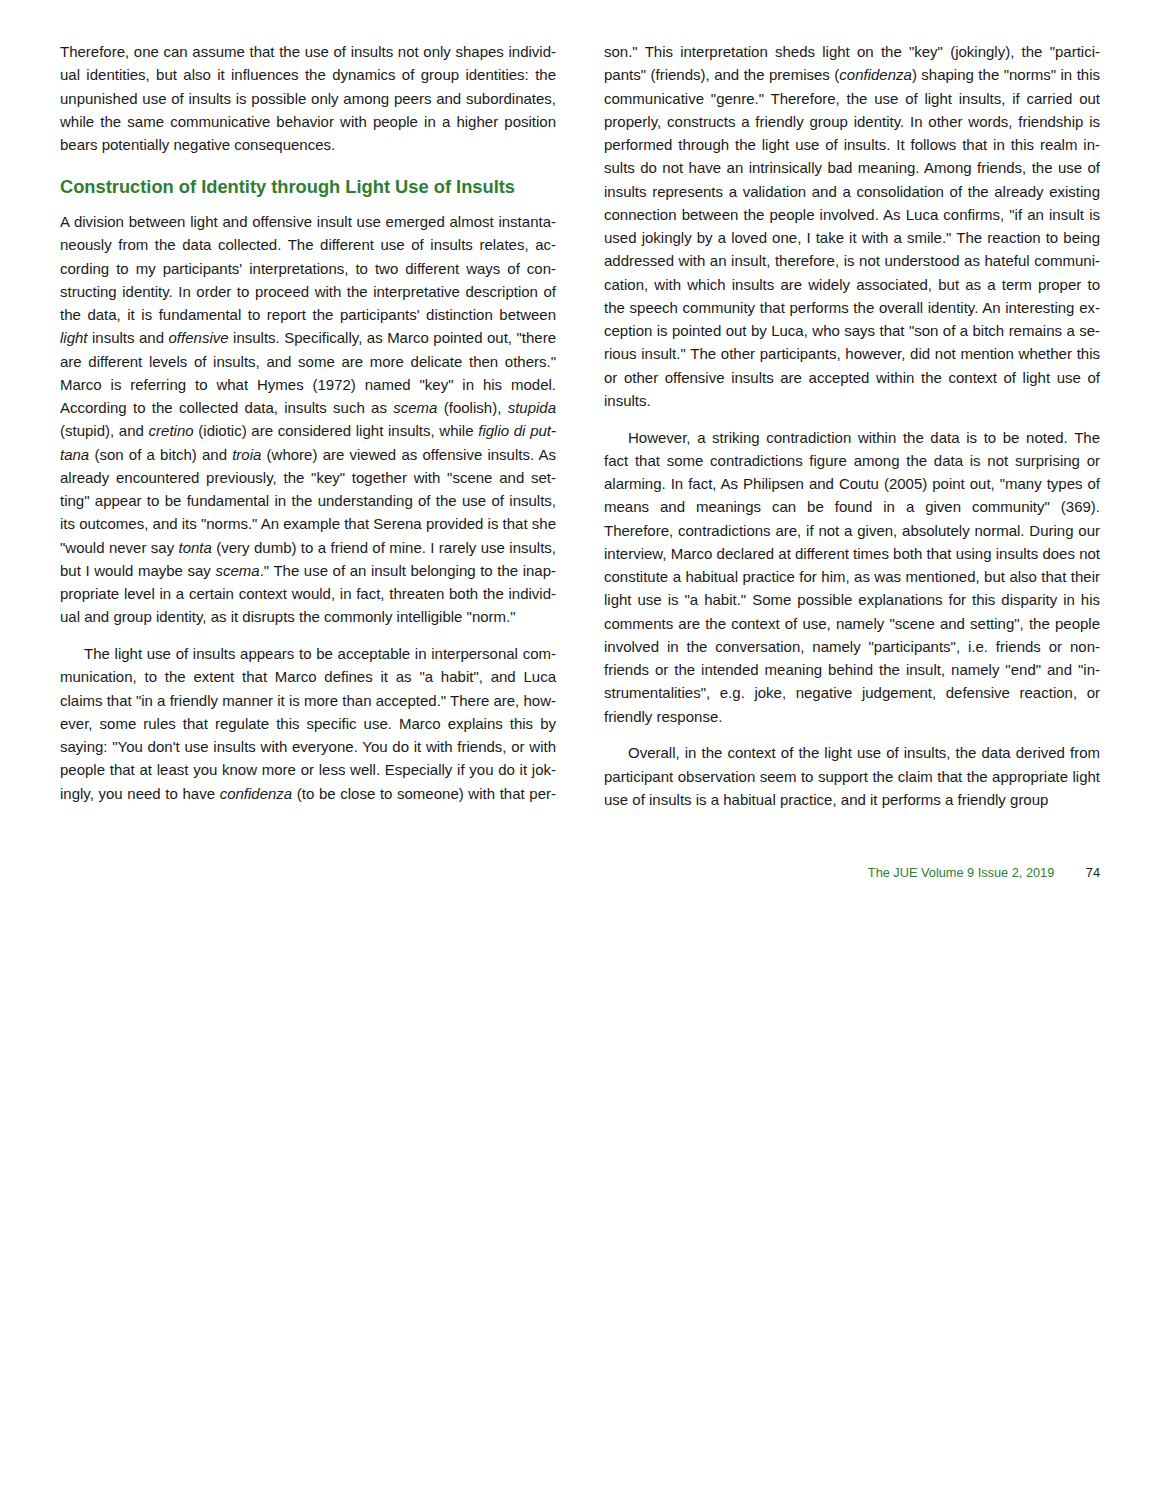Therefore, one can assume that the use of insults not only shapes individual identities, but also it influences the dynamics of group identities: the unpunished use of insults is possible only among peers and subordinates, while the same communicative behavior with people in a higher position bears potentially negative consequences.
Construction of Identity through Light Use of Insults
A division between light and offensive insult use emerged almost instantaneously from the data collected. The different use of insults relates, according to my participants' interpretations, to two different ways of constructing identity. In order to proceed with the interpretative description of the data, it is fundamental to report the participants' distinction between light insults and offensive insults. Specifically, as Marco pointed out, "there are different levels of insults, and some are more delicate then others." Marco is referring to what Hymes (1972) named "key" in his model. According to the collected data, insults such as scema (foolish), stupida (stupid), and cretino (idiotic) are considered light insults, while figlio di puttana (son of a bitch) and troia (whore) are viewed as offensive insults. As already encountered previously, the "key" together with "scene and setting" appear to be fundamental in the understanding of the use of insults, its outcomes, and its "norms." An example that Serena provided is that she "would never say tonta (very dumb) to a friend of mine. I rarely use insults, but I would maybe say scema." The use of an insult belonging to the inappropriate level in a certain context would, in fact, threaten both the individual and group identity, as it disrupts the commonly intelligible "norm."
The light use of insults appears to be acceptable in interpersonal communication, to the extent that Marco defines it as "a habit", and Luca claims that "in a friendly manner it is more than accepted." There are, however, some rules that regulate this specific use. Marco explains this by saying: "You don't use insults with everyone. You do it with friends, or with people that at least you know more or less well. Especially if you do it jokingly, you need to have confidenza (to be close to someone) with that person." This interpretation sheds light on the "key" (jokingly), the "participants" (friends), and the premises (confidenza) shaping the "norms" in this communicative "genre." Therefore, the use of light insults, if carried out properly, constructs a friendly group identity. In other words, friendship is performed through the light use of insults. It follows that in this realm insults do not have an intrinsically bad meaning. Among friends, the use of insults represents a validation and a consolidation of the already existing connection between the people involved. As Luca confirms, "if an insult is used jokingly by a loved one, I take it with a smile." The reaction to being addressed with an insult, therefore, is not understood as hateful communication, with which insults are widely associated, but as a term proper to the speech community that performs the overall identity. An interesting exception is pointed out by Luca, who says that "son of a bitch remains a serious insult." The other participants, however, did not mention whether this or other offensive insults are accepted within the context of light use of insults.
However, a striking contradiction within the data is to be noted. The fact that some contradictions figure among the data is not surprising or alarming. In fact, As Philipsen and Coutu (2005) point out, "many types of means and meanings can be found in a given community" (369). Therefore, contradictions are, if not a given, absolutely normal. During our interview, Marco declared at different times both that using insults does not constitute a habitual practice for him, as was mentioned, but also that their light use is "a habit." Some possible explanations for this disparity in his comments are the context of use, namely "scene and setting", the people involved in the conversation, namely "participants", i.e. friends or non-friends or the intended meaning behind the insult, namely "end" and "instrumentalities", e.g. joke, negative judgement, defensive reaction, or friendly response.
Overall, in the context of the light use of insults, the data derived from participant observation seem to support the claim that the appropriate light use of insults is a habitual practice, and it performs a friendly group
The JUE Volume 9 Issue 2, 2019 74